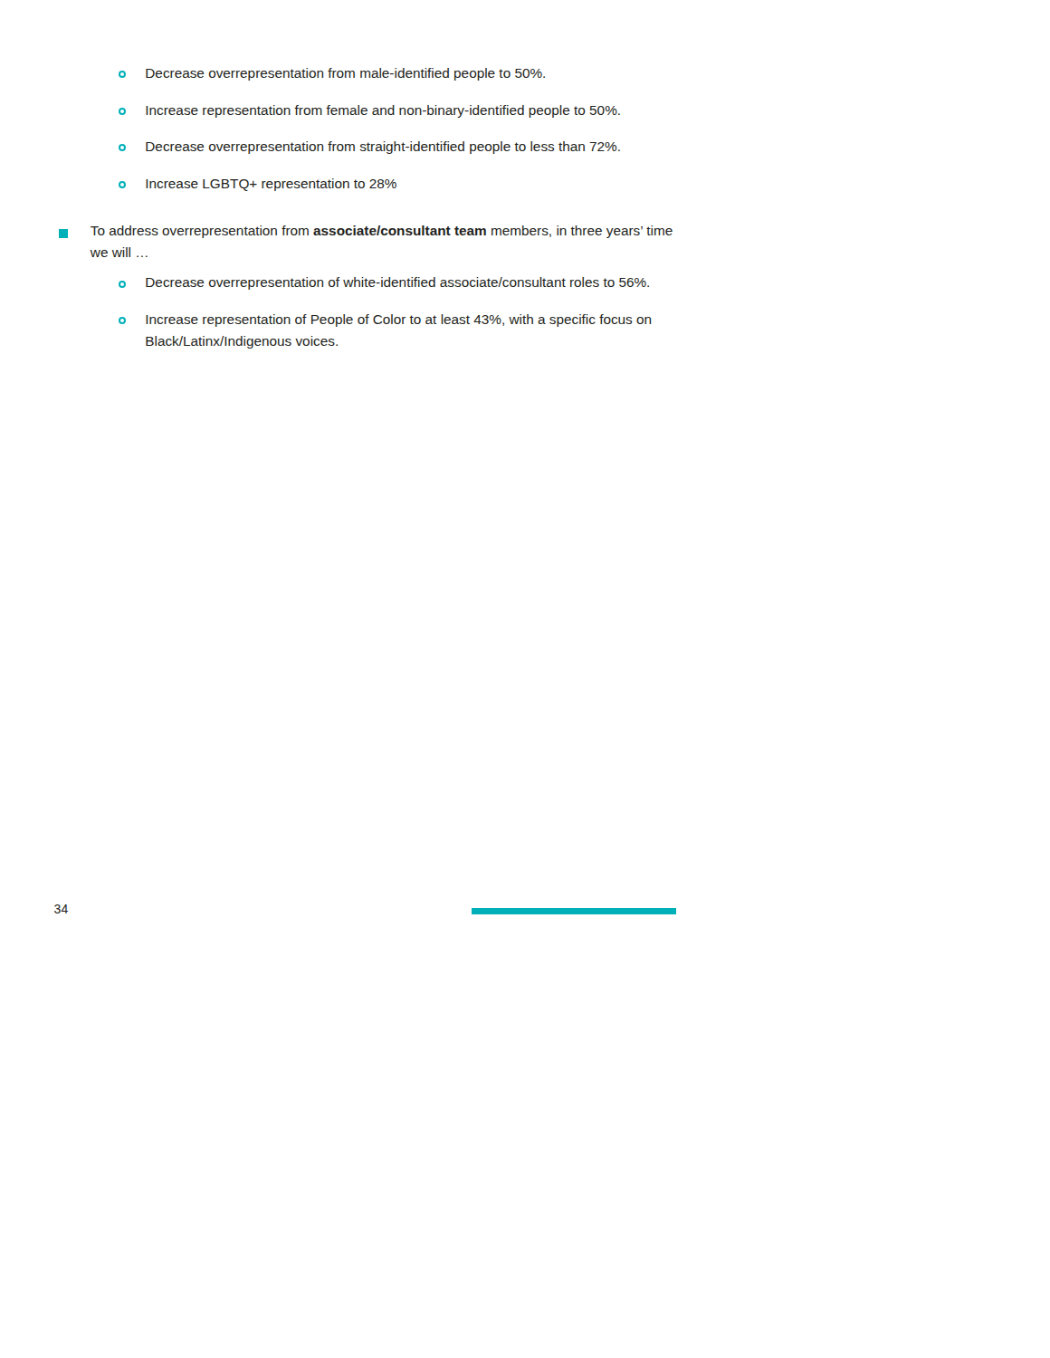Decrease overrepresentation from male-identified people to 50%.
Increase representation from female and non-binary-identified people to 50%.
Decrease overrepresentation from straight-identified people to less than 72%.
Increase LGBTQ+ representation to 28%
To address overrepresentation from associate/consultant team members, in three years’ time we will …
Decrease overrepresentation of white-identified associate/consultant roles to 56%.
Increase representation of People of Color to at least 43%, with a specific focus on Black/Latinx/Indigenous voices.
34